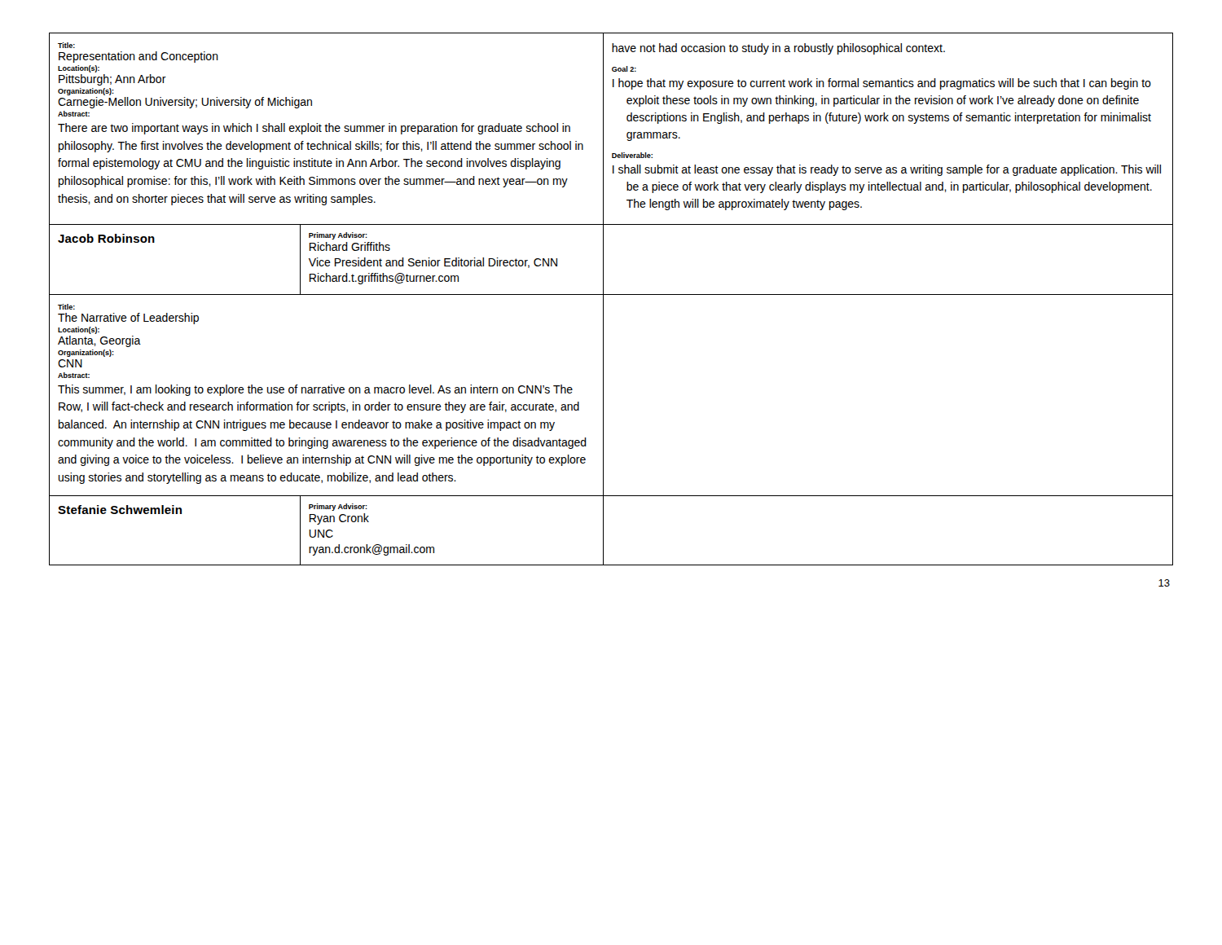| Title: Representation and Conception Location(s): Pittsburgh; Ann Arbor Organization(s): Carnegie-Mellon University; University of Michigan Abstract: There are two important ways in which I shall exploit the summer in preparation for graduate school in philosophy. The first involves the development of technical skills; for this, I’ll attend the summer school in formal epistemology at CMU and the linguistic institute in Ann Arbor. The second involves displaying philosophical promise: for this, I’ll work with Keith Simmons over the summer—and next year—on my thesis, and on shorter pieces that will serve as writing samples. | have not had occasion to study in a robustly philosophical context. Goal 2: I hope that my exposure to current work in formal semantics and pragmatics will be such that I can begin to exploit these tools in my own thinking, in particular in the revision of work I’ve already done on definite descriptions in English, and perhaps in (future) work on systems of semantic interpretation for minimalist grammars. Deliverable: I shall submit at least one essay that is ready to serve as a writing sample for a graduate application. This will be a piece of work that very clearly displays my intellectual and, in particular, philosophical development. The length will be approximately twenty pages. |
| / Jacob Robinson / Primary Advisor: Richard Griffiths Vice President and Senior Editorial Director, CNN Richard.t.griffiths@turner.com / | |
| Title: The Narrative of Leadership Location(s): Atlanta, Georgia Organization(s): CNN Abstract: This summer, I am looking to explore the use of narrative on a macro level. As an intern on CNN’s The Row, I will fact-check and research information for scripts, in order to ensure they are fair, accurate, and balanced. An internship at CNN intrigues me because I endeavor to make a positive impact on my community and the world. I am committed to bringing awareness to the experience of the disadvantaged and giving a voice to the voiceless. I believe an internship at CNN will give me the opportunity to explore using stories and storytelling as a means to educate, mobilize, and lead others. | |
| / Stefanie Schwemlein / Primary Advisor: Ryan Cronk UNC ryan.d.cronk@gmail.com / | |
13